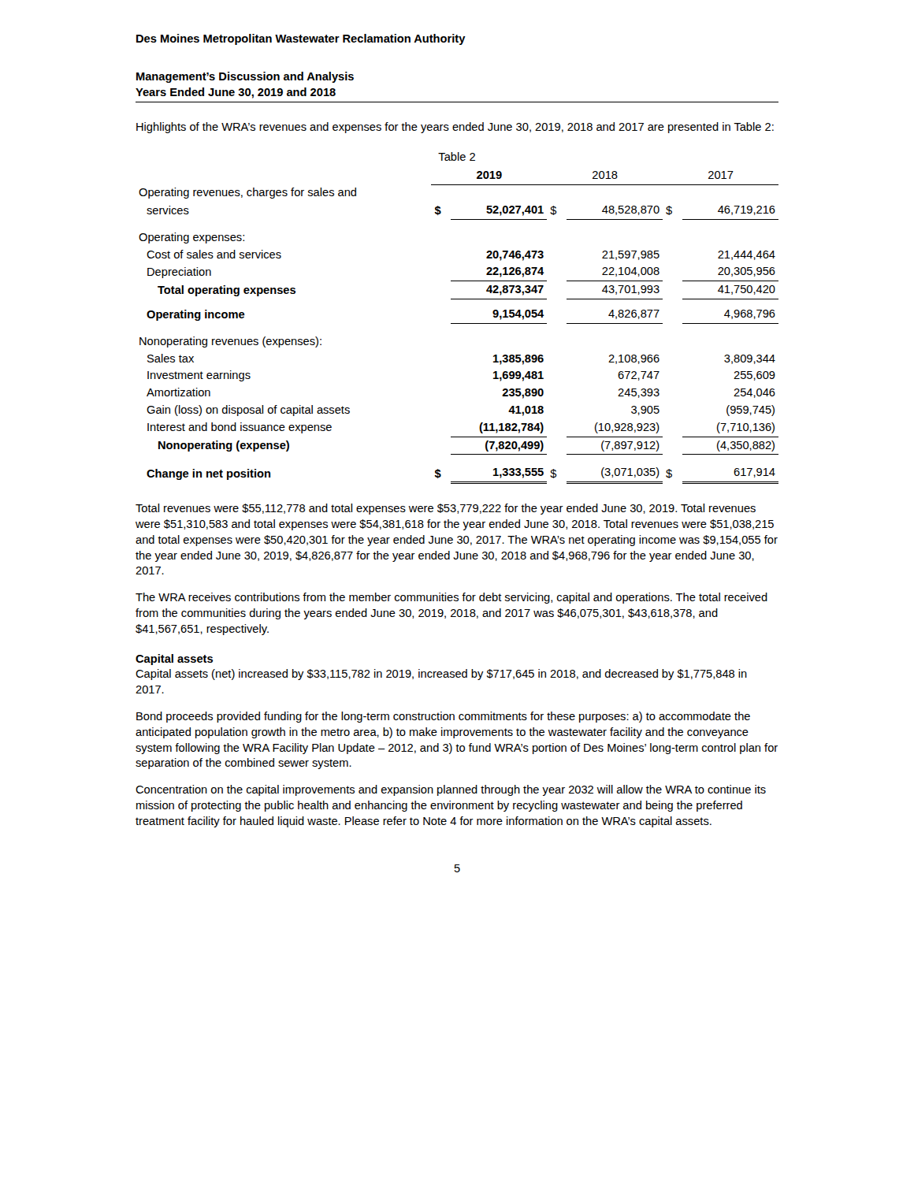Des Moines Metropolitan Wastewater Reclamation Authority
Management’s Discussion and Analysis Years Ended June 30, 2019 and 2018
Highlights of the WRA’s revenues and expenses for the years ended June 30, 2019, 2018 and 2017 are presented in Table 2:
Table 2
| | 2019 | 2018 | 2017 |
| --- | --- | --- | --- |
| Operating revenues, charges for sales and | | | | | | |
| services | $ | 52,027,401 | $ | 48,528,870 | $ | 46,719,216 |
| Operating expenses: | | | | | | |
| Cost of sales and services | | 20,746,473 | | 21,597,985 | | 21,444,464 |
| Depreciation | | 22,126,874 | | 22,104,008 | | 20,305,956 |
| Total operating expenses | | 42,873,347 | | 43,701,993 | | 41,750,420 |
| Operating income | | 9,154,054 | | 4,826,877 | | 4,968,796 |
| Nonoperating revenues (expenses): | | | | | | |
| Sales tax | | 1,385,896 | | 2,108,966 | | 3,809,344 |
| Investment earnings | | 1,699,481 | | 672,747 | | 255,609 |
| Amortization | | 235,890 | | 245,393 | | 254,046 |
| Gain (loss) on disposal of capital assets | | 41,018 | | 3,905 | | (959,745) |
| Interest and bond issuance expense | | (11,182,784) | | (10,928,923) | | (7,710,136) |
| Nonoperating (expense) | | (7,820,499) | | (7,897,912) | | (4,350,882) |
| Change in net position | $ | 1,333,555 | $ | (3,071,035) | $ | 617,914 |
Total revenues were $55,112,778 and total expenses were $53,779,222 for the year ended June 30, 2019. Total revenues were $51,310,583 and total expenses were $54,381,618 for the year ended June 30, 2018. Total revenues were $51,038,215 and total expenses were $50,420,301 for the year ended June 30, 2017. The WRA’s net operating income was $9,154,055 for the year ended June 30, 2019, $4,826,877 for the year ended June 30, 2018 and $4,968,796 for the year ended June 30, 2017.
The WRA receives contributions from the member communities for debt servicing, capital and operations. The total received from the communities during the years ended June 30, 2019, 2018, and 2017 was $46,075,301, $43,618,378, and $41,567,651, respectively.
Capital assets
Capital assets (net) increased by $33,115,782 in 2019, increased by $717,645 in 2018, and decreased by $1,775,848 in 2017.
Bond proceeds provided funding for the long-term construction commitments for these purposes: a) to accommodate the anticipated population growth in the metro area, b) to make improvements to the wastewater facility and the conveyance system following the WRA Facility Plan Update – 2012, and 3) to fund WRA’s portion of Des Moines’ long-term control plan for separation of the combined sewer system.
Concentration on the capital improvements and expansion planned through the year 2032 will allow the WRA to continue its mission of protecting the public health and enhancing the environment by recycling wastewater and being the preferred treatment facility for hauled liquid waste. Please refer to Note 4 for more information on the WRA’s capital assets.
5